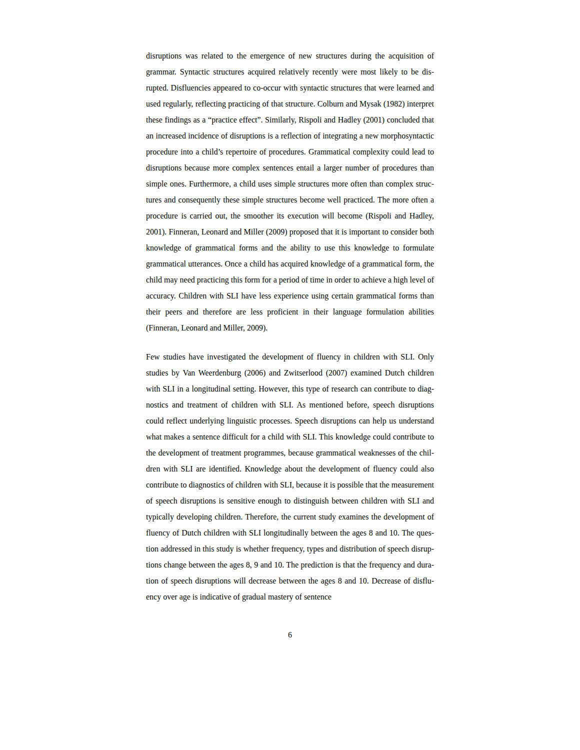disruptions was related to the emergence of new structures during the acquisition of grammar. Syntactic structures acquired relatively recently were most likely to be disrupted. Disfluencies appeared to co-occur with syntactic structures that were learned and used regularly, reflecting practicing of that structure. Colburn and Mysak (1982) interpret these findings as a “practice effect”. Similarly, Rispoli and Hadley (2001) concluded that an increased incidence of disruptions is a reflection of integrating a new morphosyntactic procedure into a child’s repertoire of procedures. Grammatical complexity could lead to disruptions because more complex sentences entail a larger number of procedures than simple ones. Furthermore, a child uses simple structures more often than complex structures and consequently these simple structures become well practiced. The more often a procedure is carried out, the smoother its execution will become (Rispoli and Hadley, 2001). Finneran, Leonard and Miller (2009) proposed that it is important to consider both knowledge of grammatical forms and the ability to use this knowledge to formulate grammatical utterances. Once a child has acquired knowledge of a grammatical form, the child may need practicing this form for a period of time in order to achieve a high level of accuracy. Children with SLI have less experience using certain grammatical forms than their peers and therefore are less proficient in their language formulation abilities (Finneran, Leonard and Miller, 2009).
Few studies have investigated the development of fluency in children with SLI. Only studies by Van Weerdenburg (2006) and Zwitserlood (2007) examined Dutch children with SLI in a longitudinal setting. However, this type of research can contribute to diagnostics and treatment of children with SLI. As mentioned before, speech disruptions could reflect underlying linguistic processes. Speech disruptions can help us understand what makes a sentence difficult for a child with SLI. This knowledge could contribute to the development of treatment programmes, because grammatical weaknesses of the children with SLI are identified. Knowledge about the development of fluency could also contribute to diagnostics of children with SLI, because it is possible that the measurement of speech disruptions is sensitive enough to distinguish between children with SLI and typically developing children. Therefore, the current study examines the development of fluency of Dutch children with SLI longitudinally between the ages 8 and 10. The question addressed in this study is whether frequency, types and distribution of speech disruptions change between the ages 8, 9 and 10. The prediction is that the frequency and duration of speech disruptions will decrease between the ages 8 and 10. Decrease of disfluency over age is indicative of gradual mastery of sentence
6